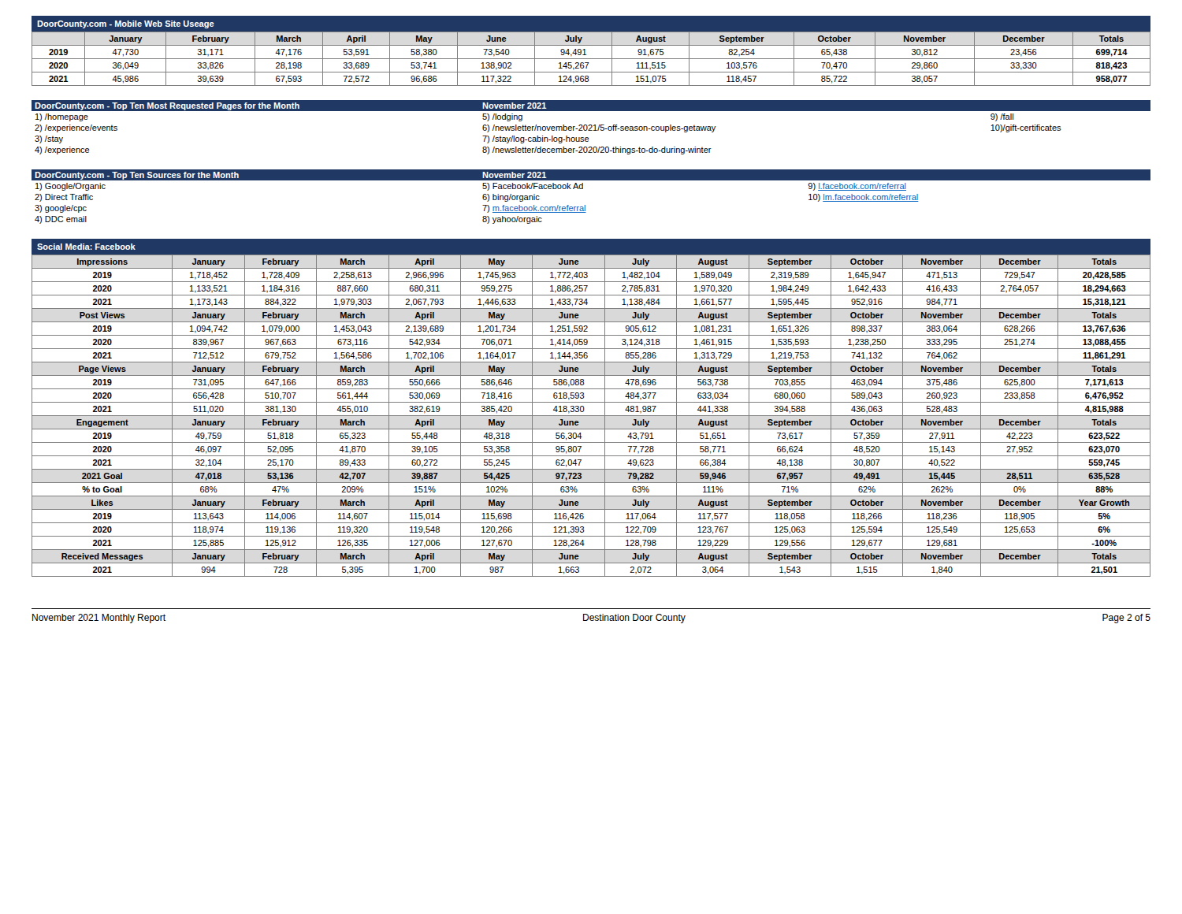DoorCounty.com - Mobile Web Site Useage
| | January | February | March | April | May | June | July | August | September | October | November | December | Totals |
| 2019 | 47,730 | 31,171 | 47,176 | 53,591 | 58,380 | 73,540 | 94,491 | 91,675 | 82,254 | 65,438 | 30,812 | 23,456 | 699,714 |
| 2020 | 36,049 | 33,826 | 28,198 | 33,689 | 53,741 | 138,902 | 145,267 | 111,515 | 103,576 | 70,470 | 29,860 | 33,330 | 818,423 |
| 2021 | 45,986 | 39,639 | 67,593 | 72,572 | 96,686 | 117,322 | 124,968 | 151,075 | 118,457 | 85,722 | 38,057 | | 958,077 |
| DoorCounty.com - Top Ten Most Requested Pages for the Month | November 2021 |
| 1) /homepage | 5) /lodging | 9) /fall |
| 2) /experience/events | 6) /newsletter/november-2021/5-off-season-couples-getaway | 10)/gift-certificates |
| 3) /stay | 7) /stay/log-cabin-log-house | |
| 4) /experience | 8) /newsletter/december-2020/20-things-to-do-during-winter | |
| DoorCounty.com - Top Ten Sources for the Month | November 2021 |
| 1) Google/Organic | 5) Facebook/Facebook Ad | 9) l.facebook.com/referral |
| 2) Direct Traffic | 6) bing/organic | 10) lm.facebook.com/referral |
| 3) google/cpc | 7) m.facebook.com/referral | |
| 4) DDC email | 8) yahoo/orgaic | |
Social Media: Facebook
| Impressions | January | February | March | April | May | June | July | August | September | October | November | December | Totals |
| 2019 | 1,718,452 | 1,728,409 | 2,258,613 | 2,966,996 | 1,745,963 | 1,772,403 | 1,482,104 | 1,589,049 | 2,319,589 | 1,645,947 | 471,513 | 729,547 | 20,428,585 |
| 2020 | 1,133,521 | 1,184,316 | 887,660 | 680,311 | 959,275 | 1,886,257 | 2,785,831 | 1,970,320 | 1,984,249 | 1,642,433 | 416,433 | 2,764,057 | 18,294,663 |
| 2021 | 1,173,143 | 884,322 | 1,979,303 | 2,067,793 | 1,446,633 | 1,433,734 | 1,138,484 | 1,661,577 | 1,595,445 | 952,916 | 984,771 | | 15,318,121 |
| Post Views | January | February | March | April | May | June | July | August | September | October | November | December | Totals |
| 2019 | 1,094,742 | 1,079,000 | 1,453,043 | 2,139,689 | 1,201,734 | 1,251,592 | 905,612 | 1,081,231 | 1,651,326 | 898,337 | 383,064 | 628,266 | 13,767,636 |
| 2020 | 839,967 | 967,663 | 673,116 | 542,934 | 706,071 | 1,414,059 | 3,124,318 | 1,461,915 | 1,535,593 | 1,238,250 | 333,295 | 251,274 | 13,088,455 |
| 2021 | 712,512 | 679,752 | 1,564,586 | 1,702,106 | 1,164,017 | 1,144,356 | 855,286 | 1,313,729 | 1,219,753 | 741,132 | 764,062 | | 11,861,291 |
| Page Views | January | February | March | April | May | June | July | August | September | October | November | December | Totals |
| 2019 | 731,095 | 647,166 | 859,283 | 550,666 | 586,646 | 586,088 | 478,696 | 563,738 | 703,855 | 463,094 | 375,486 | 625,800 | 7,171,613 |
| 2020 | 656,428 | 510,707 | 561,444 | 530,069 | 718,416 | 618,593 | 484,377 | 633,034 | 680,060 | 589,043 | 260,923 | 233,858 | 6,476,952 |
| 2021 | 511,020 | 381,130 | 455,010 | 382,619 | 385,420 | 418,330 | 481,987 | 441,338 | 394,588 | 436,063 | 528,483 | | 4,815,988 |
| Engagement | January | February | March | April | May | June | July | August | September | October | November | December | Totals |
| 2019 | 49,759 | 51,818 | 65,323 | 55,448 | 48,318 | 56,304 | 43,791 | 51,651 | 73,617 | 57,359 | 27,911 | 42,223 | 623,522 |
| 2020 | 46,097 | 52,095 | 41,870 | 39,105 | 53,358 | 95,807 | 77,728 | 58,771 | 66,624 | 48,520 | 15,143 | 27,952 | 623,070 |
| 2021 | 32,104 | 25,170 | 89,433 | 60,272 | 55,245 | 62,047 | 49,623 | 66,384 | 48,138 | 30,807 | 40,522 | | 559,745 |
| 2021 Goal | 47,018 | 53,136 | 42,707 | 39,887 | 54,425 | 97,723 | 79,282 | 59,946 | 67,957 | 49,491 | 15,445 | 28,511 | 635,528 |
| % to Goal | 68% | 47% | 209% | 151% | 102% | 63% | 63% | 111% | 71% | 62% | 262% | 0% | 88% |
| Likes | January | February | March | April | May | June | July | August | September | October | November | December | Year Growth |
| 2019 | 113,643 | 114,006 | 114,607 | 115,014 | 115,698 | 116,426 | 117,064 | 117,577 | 118,058 | 118,266 | 118,236 | 118,905 | 5% |
| 2020 | 118,974 | 119,136 | 119,320 | 119,548 | 120,266 | 121,393 | 122,709 | 123,767 | 125,063 | 125,594 | 125,549 | 125,653 | 6% |
| 2021 | 125,885 | 125,912 | 126,335 | 127,006 | 127,670 | 128,264 | 128,798 | 129,229 | 129,556 | 129,677 | 129,681 | | -100% |
| Received Messages | January | February | March | April | May | June | July | August | September | October | November | December | Totals |
| 2021 | 994 | 728 | 5,395 | 1,700 | 987 | 1,663 | 2,072 | 3,064 | 1,543 | 1,515 | 1,840 | | 21,501 |
November 2021 Monthly Report Destination Door County Page 2 of 5